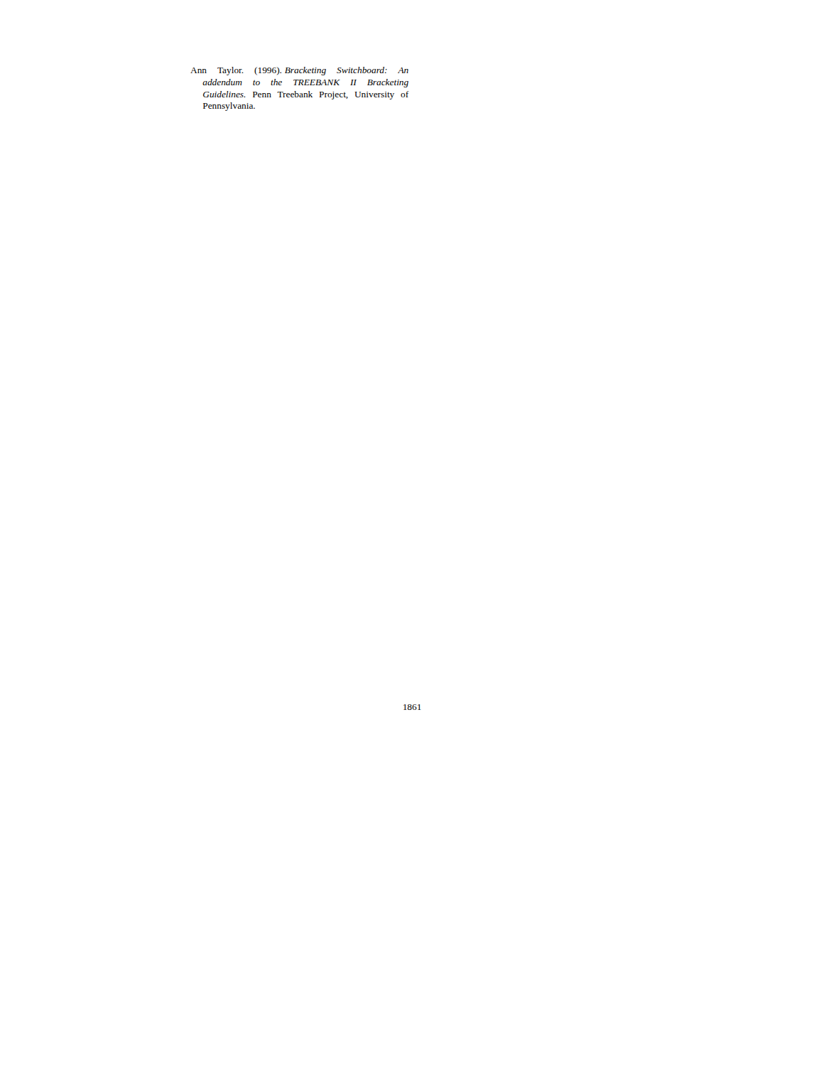Ann Taylor. (1996). Bracketing Switchboard: An addendum to the TREEBANK II Bracketing Guidelines. Penn Treebank Project, University of Pennsylvania.
1861